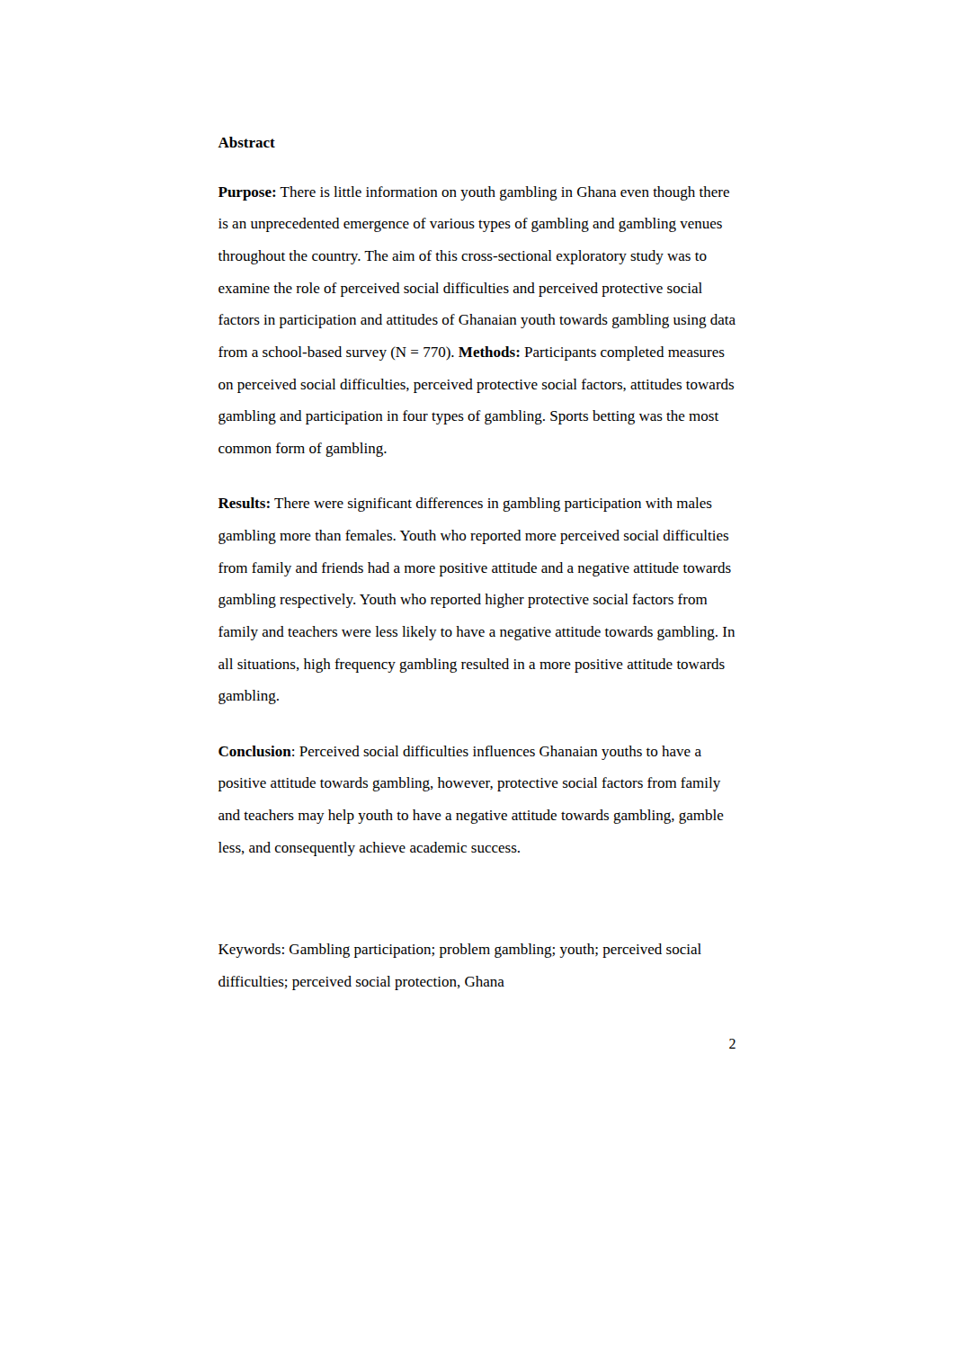Abstract
Purpose: There is little information on youth gambling in Ghana even though there is an unprecedented emergence of various types of gambling and gambling venues throughout the country. The aim of this cross-sectional exploratory study was to examine the role of perceived social difficulties and perceived protective social factors in participation and attitudes of Ghanaian youth towards gambling using data from a school-based survey (N = 770). Methods: Participants completed measures on perceived social difficulties, perceived protective social factors, attitudes towards gambling and participation in four types of gambling. Sports betting was the most common form of gambling.
Results: There were significant differences in gambling participation with males gambling more than females. Youth who reported more perceived social difficulties from family and friends had a more positive attitude and a negative attitude towards gambling respectively. Youth who reported higher protective social factors from family and teachers were less likely to have a negative attitude towards gambling. In all situations, high frequency gambling resulted in a more positive attitude towards gambling.
Conclusion: Perceived social difficulties influences Ghanaian youths to have a positive attitude towards gambling, however, protective social factors from family and teachers may help youth to have a negative attitude towards gambling, gamble less, and consequently achieve academic success.
Keywords: Gambling participation; problem gambling; youth; perceived social difficulties; perceived social protection, Ghana
2